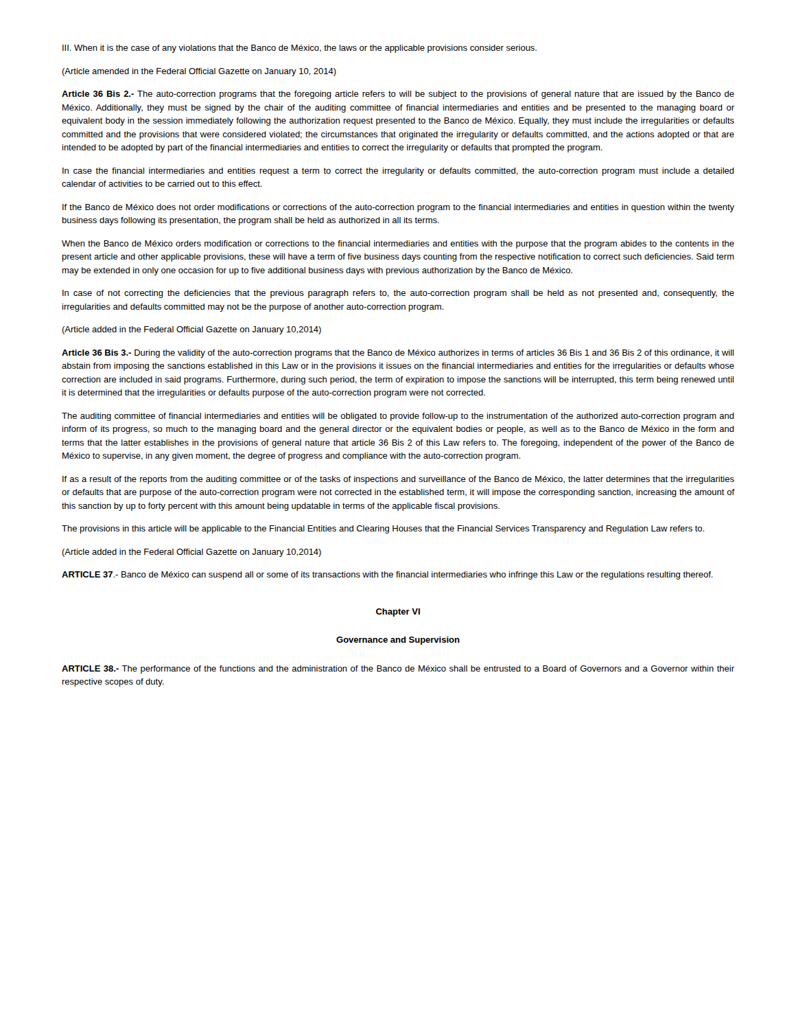III. When it is the case of any violations that the Banco de México, the laws or the applicable provisions consider serious.
(Article amended in the Federal Official Gazette on January 10, 2014)
Article 36 Bis 2.- The auto-correction programs that the foregoing article refers to will be subject to the provisions of general nature that are issued by the Banco de México. Additionally, they must be signed by the chair of the auditing committee of financial intermediaries and entities and be presented to the managing board or equivalent body in the session immediately following the authorization request presented to the Banco de México. Equally, they must include the irregularities or defaults committed and the provisions that were considered violated; the circumstances that originated the irregularity or defaults committed, and the actions adopted or that are intended to be adopted by part of the financial intermediaries and entities to correct the irregularity or defaults that prompted the program.
In case the financial intermediaries and entities request a term to correct the irregularity or defaults committed, the auto-correction program must include a detailed calendar of activities to be carried out to this effect.
If the Banco de México does not order modifications or corrections of the auto-correction program to the financial intermediaries and entities in question within the twenty business days following its presentation, the program shall be held as authorized in all its terms.
When the Banco de México orders modification or corrections to the financial intermediaries and entities with the purpose that the program abides to the contents in the present article and other applicable provisions, these will have a term of five business days counting from the respective notification to correct such deficiencies. Said term may be extended in only one occasion for up to five additional business days with previous authorization by the Banco de México.
In case of not correcting the deficiencies that the previous paragraph refers to, the auto-correction program shall be held as not presented and, consequently, the irregularities and defaults committed may not be the purpose of another auto-correction program.
(Article added in the Federal Official Gazette on January 10,2014)
Article 36 Bis 3.- During the validity of the auto-correction programs that the Banco de México authorizes in terms of articles 36 Bis 1 and 36 Bis 2 of this ordinance, it will abstain from imposing the sanctions established in this Law or in the provisions it issues on the financial intermediaries and entities for the irregularities or defaults whose correction are included in said programs. Furthermore, during such period, the term of expiration to impose the sanctions will be interrupted, this term being renewed until it is determined that the irregularities or defaults purpose of the auto-correction program were not corrected.
The auditing committee of financial intermediaries and entities will be obligated to provide follow-up to the instrumentation of the authorized auto-correction program and inform of its progress, so much to the managing board and the general director or the equivalent bodies or people, as well as to the Banco de México in the form and terms that the latter establishes in the provisions of general nature that article 36 Bis 2 of this Law refers to. The foregoing, independent of the power of the Banco de México to supervise, in any given moment, the degree of progress and compliance with the auto-correction program.
If as a result of the reports from the auditing committee or of the tasks of inspections and surveillance of the Banco de México, the latter determines that the irregularities or defaults that are purpose of the auto-correction program were not corrected in the established term, it will impose the corresponding sanction, increasing the amount of this sanction by up to forty percent with this amount being updatable in terms of the applicable fiscal provisions.
The provisions in this article will be applicable to the Financial Entities and Clearing Houses that the Financial Services Transparency and Regulation Law refers to.
(Article added in the Federal Official Gazette on January 10,2014)
ARTICLE 37.- Banco de México can suspend all or some of its transactions with the financial intermediaries who infringe this Law or the regulations resulting thereof.
Chapter VI
Governance and Supervision
ARTICLE 38.- The performance of the functions and the administration of the Banco de México shall be entrusted to a Board of Governors and a Governor within their respective scopes of duty.